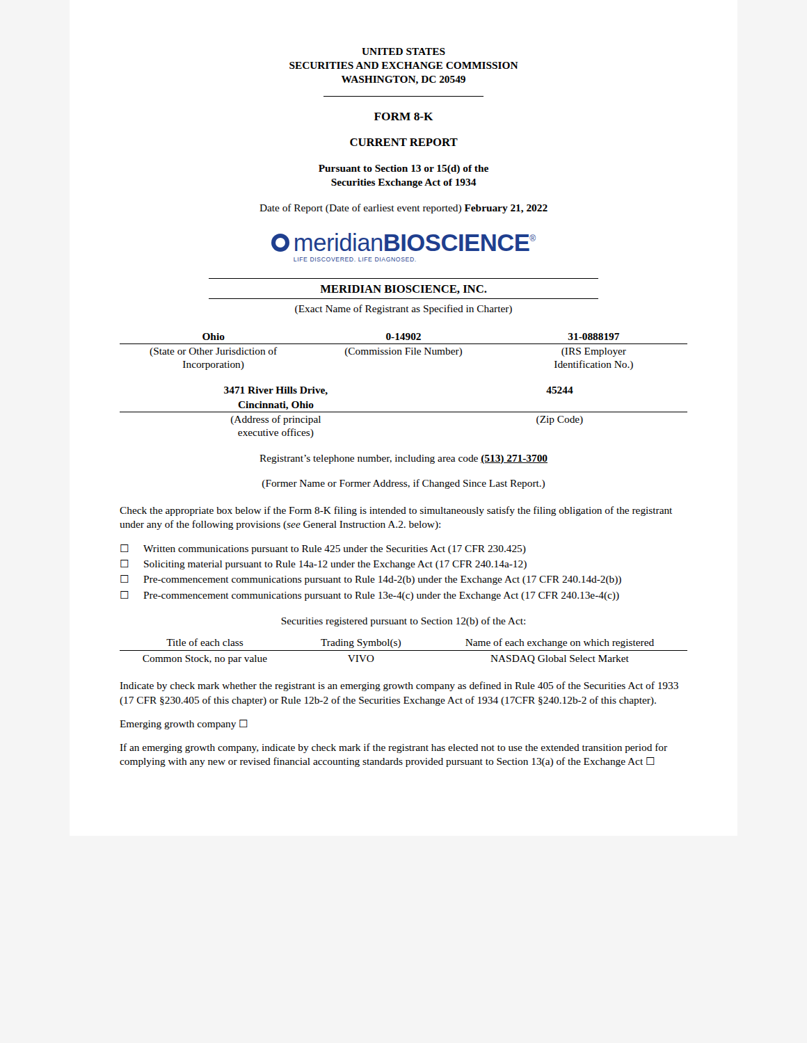UNITED STATES SECURITIES AND EXCHANGE COMMISSION WASHINGTON, DC 20549
FORM 8-K
CURRENT REPORT
Pursuant to Section 13 or 15(d) of the
Securities Exchange Act of 1934
Date of Report (Date of earliest event reported) February 21, 2022
meridian BIOSCIENCE® LIFE DISCOVERED. LIFE DIAGNOSED.
MERIDIAN BIOSCIENCE, INC.
(Exact Name of Registrant as Specified in Charter)
| Ohio | 0-14902 | 31-0888197 |
| (State or Other Jurisdiction of Incorporation) | (Commission File Number) | (IRS Employer Identification No.) |
| 3471 River Hills Drive, Cincinnati, Ohio | 45244 |
| (Address of principal executive offices) | (Zip Code) |
Registrant’s telephone number, including area code (513) 271-3700
(Former Name or Former Address, if Changed Since Last Report.)
Check the appropriate box below if the Form 8-K filing is intended to simultaneously satisfy the filing obligation of the registrant under any of the following provisions (see General Instruction A.2. below):
| ☐ | Written communications pursuant to Rule 425 under the Securities Act (17 CFR 230.425) |
| ☐ | Soliciting material pursuant to Rule 14a-12 under the Exchange Act (17 CFR 240.14a-12) |
| ☐ | Pre-commencement communications pursuant to Rule 14d-2(b) under the Exchange Act (17 CFR 240.14d-2(b)) |
| ☐ | Pre-commencement communications pursuant to Rule 13e-4(c) under the Exchange Act (17 CFR 240.13e-4(c)) |
Securities registered pursuant to Section 12(b) of the Act:
| Title of each class | Trading Symbol(s) | Name of each exchange on which registered |
| --- | --- | --- |
| Common Stock, no par value | VIVO | NASDAQ Global Select Market |
Indicate by check mark whether the registrant is an emerging growth company as defined in Rule 405 of the Securities Act of 1933 (17 CFR §230.405 of this chapter) or Rule 12b-2 of the Securities Exchange Act of 1934 (17CFR §240.12b-2 of this chapter).
Emerging growth company ☐
If an emerging growth company, indicate by check mark if the registrant has elected not to use the extended transition period for complying with any new or revised financial accounting standards provided pursuant to Section 13(a) of the Exchange Act ☐